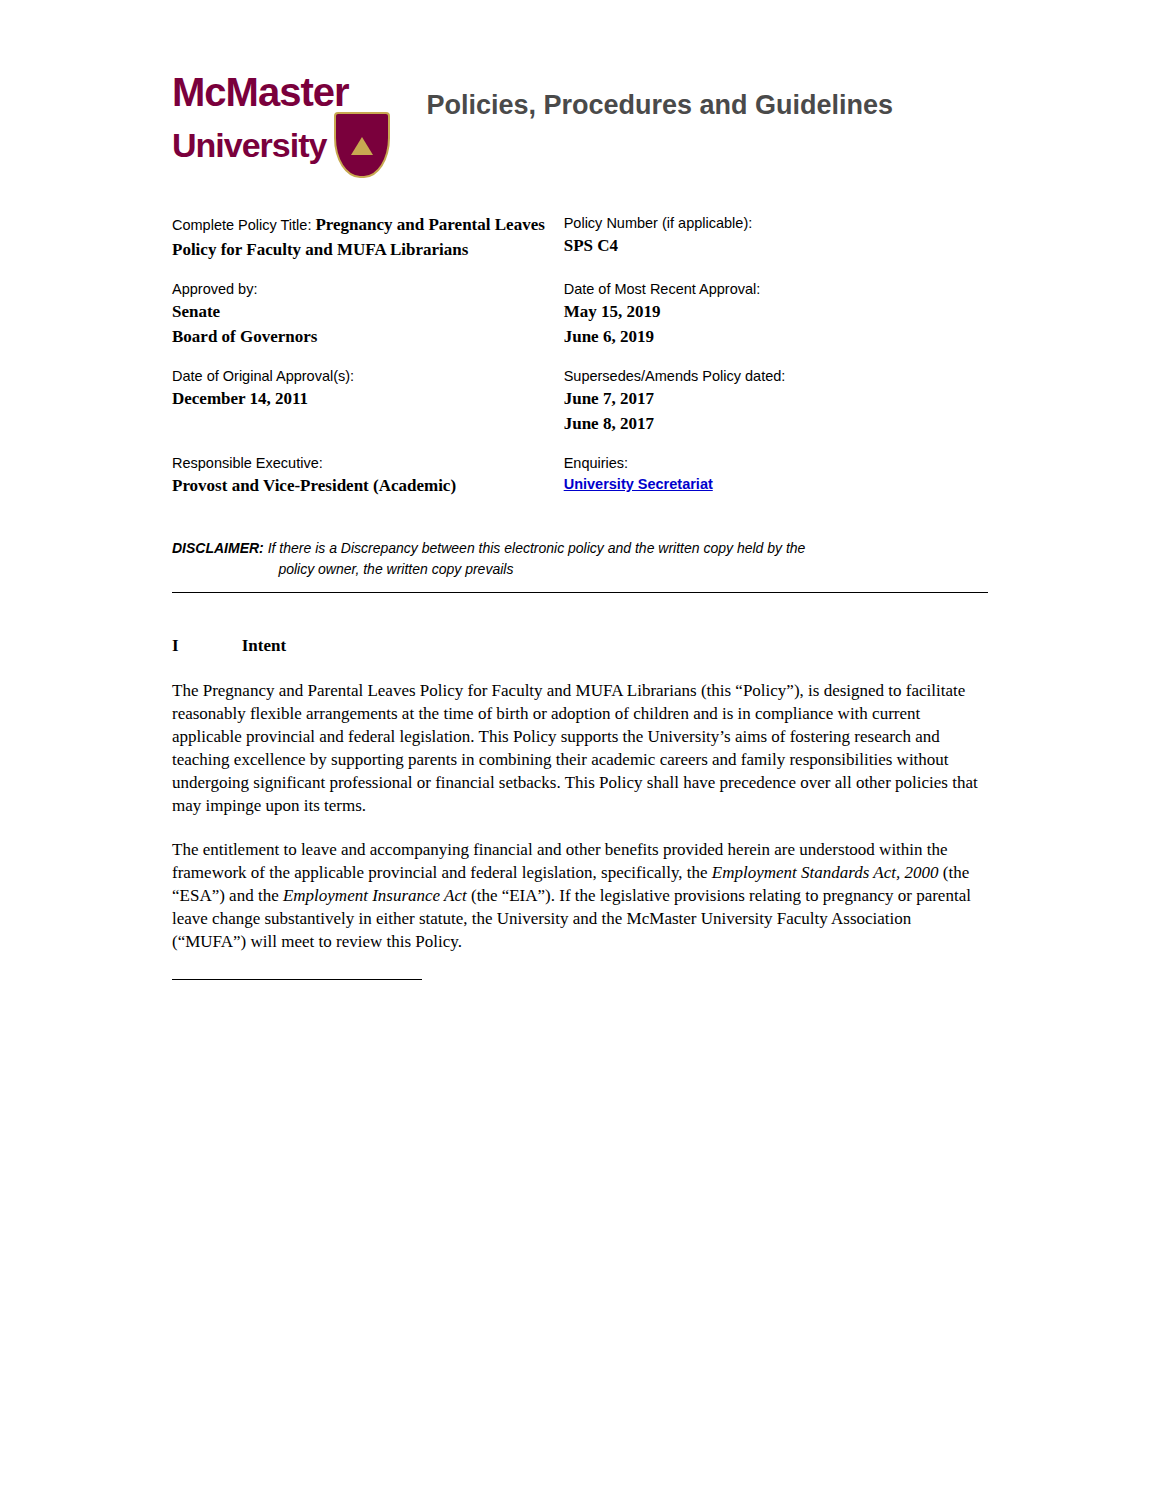McMaster University
Policies, Procedures and Guidelines
| Complete Policy Title: Pregnancy and Parental Leaves Policy for Faculty and MUFA Librarians | Policy Number (if applicable): SPS C4 |
| Approved by: Senate Board of Governors | Date of Most Recent Approval: May 15, 2019 June 6, 2019 |
| Date of Original Approval(s): December 14, 2011 | Supersedes/Amends Policy dated: June 7, 2017 June 8, 2017 |
| Responsible Executive: Provost and Vice-President (Academic) | Enquiries: University Secretariat |
DISCLAIMER: If there is a Discrepancy between this electronic policy and the written copy held by the policy owner, the written copy prevails
IIntent
The Pregnancy and Parental Leaves Policy for Faculty and MUFA Librarians (this “Policy”), is designed to facilitate reasonably flexible arrangements at the time of birth or adoption of children and is in compliance with current applicable provincial and federal legislation. This Policy supports the University’s aims of fostering research and teaching excellence by supporting parents in combining their academic careers and family responsibilities without undergoing significant professional or financial setbacks. This Policy shall have precedence over all other policies that may impinge upon its terms.
The entitlement to leave and accompanying financial and other benefits provided herein are understood within the framework of the applicable provincial and federal legislation, specifically, the Employment Standards Act, 2000 (the “ESA”) and the Employment Insurance Act (the “EIA”). If the legislative provisions relating to pregnancy or parental leave change substantively in either statute, the University and the McMaster University Faculty Association (“MUFA”) will meet to review this Policy.